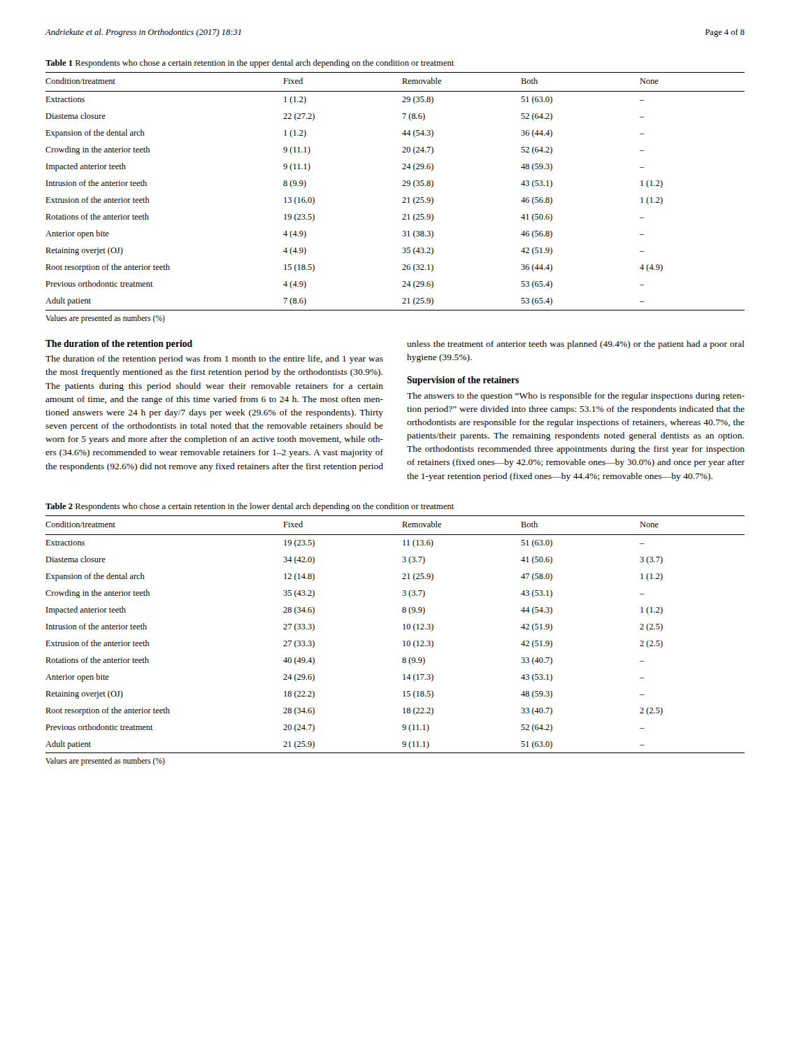Andriekute et al. Progress in Orthodontics (2017) 18:31
Page 4 of 8
Table 1 Respondents who chose a certain retention in the upper dental arch depending on the condition or treatment
| Condition/treatment | Fixed | Removable | Both | None |
| --- | --- | --- | --- | --- |
| Extractions | 1 (1.2) | 29 (35.8) | 51 (63.0) | – |
| Diastema closure | 22 (27.2) | 7 (8.6) | 52 (64.2) | – |
| Expansion of the dental arch | 1 (1.2) | 44 (54.3) | 36 (44.4) | – |
| Crowding in the anterior teeth | 9 (11.1) | 20 (24.7) | 52 (64.2) | – |
| Impacted anterior teeth | 9 (11.1) | 24 (29.6) | 48 (59.3) | – |
| Intrusion of the anterior teeth | 8 (9.9) | 29 (35.8) | 43 (53.1) | 1 (1.2) |
| Extrusion of the anterior teeth | 13 (16.0) | 21 (25.9) | 46 (56.8) | 1 (1.2) |
| Rotations of the anterior teeth | 19 (23.5) | 21 (25.9) | 41 (50.6) | – |
| Anterior open bite | 4 (4.9) | 31 (38.3) | 46 (56.8) | – |
| Retaining overjet (OJ) | 4 (4.9) | 35 (43.2) | 42 (51.9) | – |
| Root resorption of the anterior teeth | 15 (18.5) | 26 (32.1) | 36 (44.4) | 4 (4.9) |
| Previous orthodontic treatment | 4 (4.9) | 24 (29.6) | 53 (65.4) | – |
| Adult patient | 7 (8.6) | 21 (25.9) | 53 (65.4) | – |
Values are presented as numbers (%)
The duration of the retention period
The duration of the retention period was from 1 month to the entire life, and 1 year was the most frequently mentioned as the first retention period by the orthodontists (30.9%). The patients during this period should wear their removable retainers for a certain amount of time, and the range of this time varied from 6 to 24 h. The most often mentioned answers were 24 h per day/7 days per week (29.6% of the respondents). Thirty seven percent of the orthodontists in total noted that the removable retainers should be worn for 5 years and more after the completion of an active tooth movement, while others (34.6%) recommended to wear removable retainers for 1–2 years. A vast majority of the respondents (92.6%) did not remove any fixed retainers after the first retention period unless the treatment of anterior teeth was planned (49.4%) or the patient had a poor oral hygiene (39.5%).
Supervision of the retainers
The answers to the question “Who is responsible for the regular inspections during retention period?” were divided into three camps: 53.1% of the respondents indicated that the orthodontists are responsible for the regular inspections of retainers, whereas 40.7%, the patients/their parents. The remaining respondents noted general dentists as an option. The orthodontists recommended three appointments during the first year for inspection of retainers (fixed ones—by 42.0%; removable ones—by 30.0%) and once per year after the 1-year retention period (fixed ones—by 44.4%; removable ones—by 40.7%).
Table 2 Respondents who chose a certain retention in the lower dental arch depending on the condition or treatment
| Condition/treatment | Fixed | Removable | Both | None |
| --- | --- | --- | --- | --- |
| Extractions | 19 (23.5) | 11 (13.6) | 51 (63.0) | – |
| Diastema closure | 34 (42.0) | 3 (3.7) | 41 (50.6) | 3 (3.7) |
| Expansion of the dental arch | 12 (14.8) | 21 (25.9) | 47 (58.0) | 1 (1.2) |
| Crowding in the anterior teeth | 35 (43.2) | 3 (3.7) | 43 (53.1) | – |
| Impacted anterior teeth | 28 (34.6) | 8 (9.9) | 44 (54.3) | 1 (1.2) |
| Intrusion of the anterior teeth | 27 (33.3) | 10 (12.3) | 42 (51.9) | 2 (2.5) |
| Extrusion of the anterior teeth | 27 (33.3) | 10 (12.3) | 42 (51.9) | 2 (2.5) |
| Rotations of the anterior teeth | 40 (49.4) | 8 (9.9) | 33 (40.7) | – |
| Anterior open bite | 24 (29.6) | 14 (17.3) | 43 (53.1) | – |
| Retaining overjet (OJ) | 18 (22.2) | 15 (18.5) | 48 (59.3) | – |
| Root resorption of the anterior teeth | 28 (34.6) | 18 (22.2) | 33 (40.7) | 2 (2.5) |
| Previous orthodontic treatment | 20 (24.7) | 9 (11.1) | 52 (64.2) | – |
| Adult patient | 21 (25.9) | 9 (11.1) | 51 (63.0) | – |
Values are presented as numbers (%)